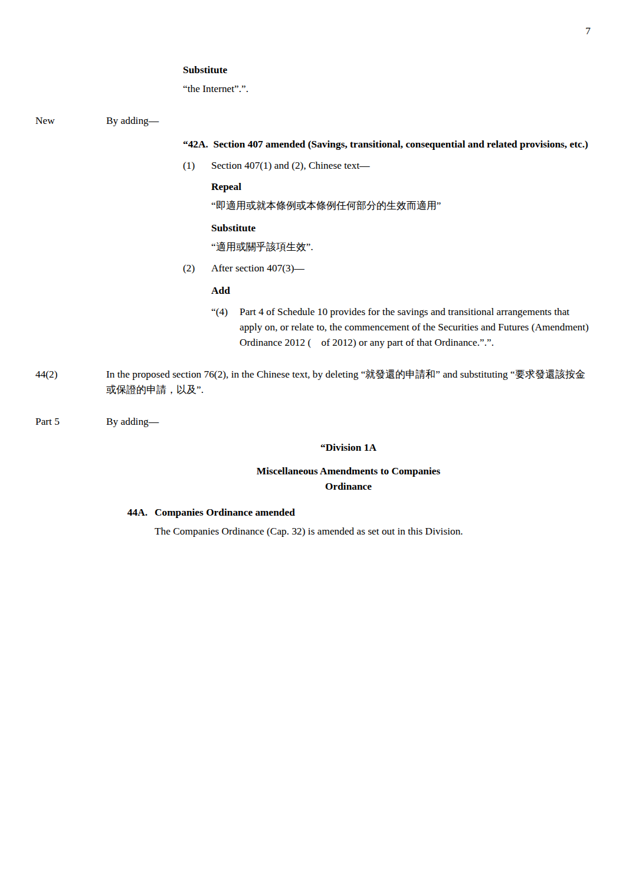7
Substitute
“the Internet”.”.
New
By adding—
“42A. Section 407 amended (Savings, transitional, consequential and related provisions, etc.)
(1)
Section 407(1) and (2), Chinese text—
Repeal
“即適用或就本條例或本條例任何部分的生效而適用”
Substitute
“適用或關乎該項生效”.
(2)
After section 407(3)—
Add
“(4)
Part 4 of Schedule 10 provides for the savings and transitional arrangements that apply on, or relate to, the commencement of the Securities and Futures (Amendment) Ordinance 2012 ( of 2012) or any part of that Ordinance.”.”.
44(2)
In the proposed section 76(2), in the Chinese text, by deleting “就發還的申請和” and substituting “要求發還該按金或保證的申請，以及”.
Part 5
By adding—
“Division 1A
Miscellaneous Amendments to Companies
Ordinance
44A.
Companies Ordinance amended
The Companies Ordinance (Cap. 32) is amended as set out in this Division.